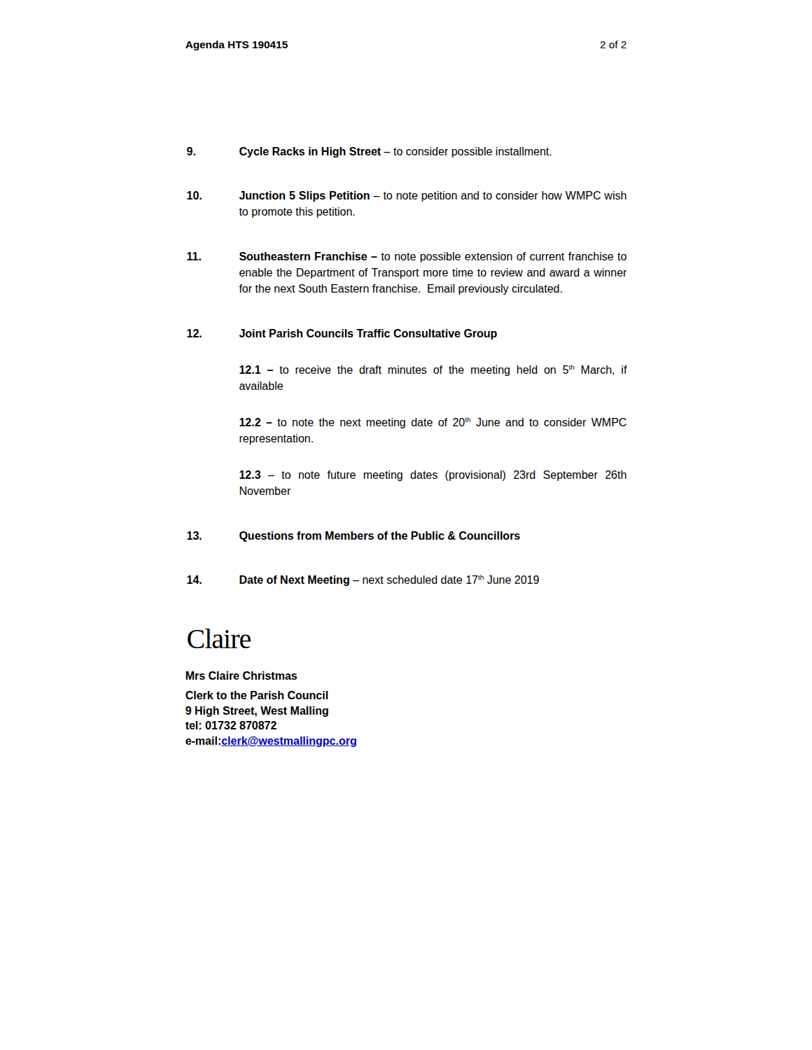Agenda HTS 190415
2 of 2
9.
Cycle Racks in High Street – to consider possible installment.
10.
Junction 5 Slips Petition – to note petition and to consider how WMPC wish to promote this petition.
11.
Southeastern Franchise – to note possible extension of current franchise to enable the Department of Transport more time to review and award a winner for the next South Eastern franchise. Email previously circulated.
12.
Joint Parish Councils Traffic Consultative Group
12.1 – to receive the draft minutes of the meeting held on 5th March, if available
12.2 – to note the next meeting date of 20th June and to consider WMPC representation.
12.3 – to note future meeting dates (provisional) 23rd September 26th November
13.
Questions from Members of the Public & Councillors
14.
Date of Next Meeting – next scheduled date 17th June 2019
Claire
Mrs Claire Christmas
Clerk to the Parish Council
9 High Street, West Malling
tel: 01732 870872
e-mail:clerk@westmallingpc.org